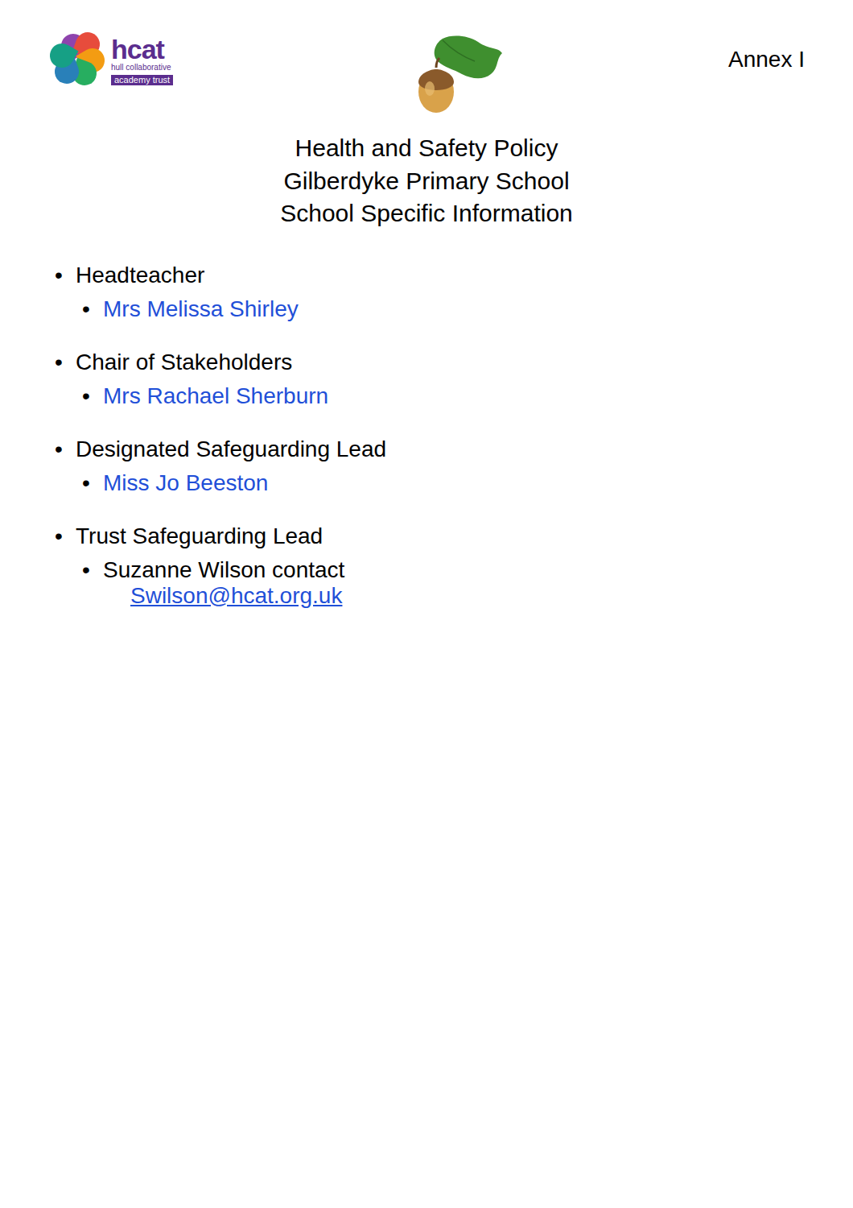hcat
hull collaborative
academy trust
Annex I
Health and Safety Policy
Gilberdyke Primary School
School Specific Information
Headteacher
Mrs Melissa Shirley
Chair of Stakeholders
Mrs Rachael Sherburn
Designated Safeguarding Lead
Miss Jo Beeston
Trust Safeguarding Lead
Suzanne Wilson contact
Swilson@hcat.org.uk